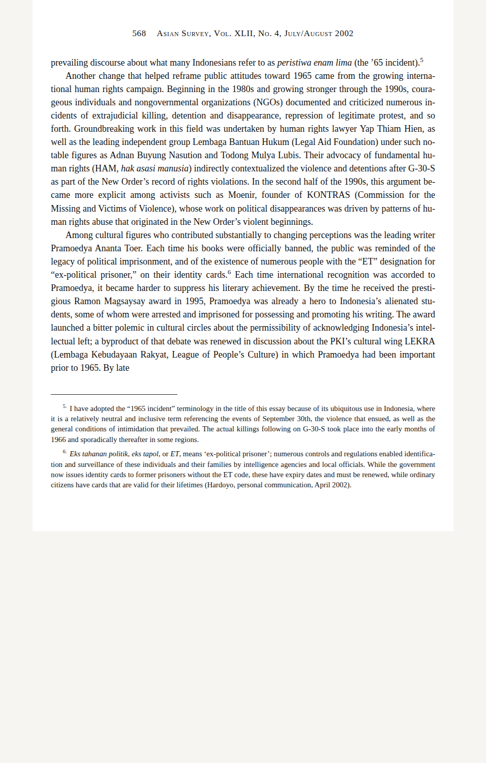568 Asian Survey, Vol. XLII, No. 4, July/August 2002
prevailing discourse about what many Indonesians refer to as peristiwa enam lima (the ’65 incident).5
Another change that helped reframe public attitudes toward 1965 came from the growing international human rights campaign. Beginning in the 1980s and growing stronger through the 1990s, courageous individuals and nongovernmental organizations (NGOs) documented and criticized numerous incidents of extrajudicial killing, detention and disappearance, repression of legitimate protest, and so forth. Groundbreaking work in this field was undertaken by human rights lawyer Yap Thiam Hien, as well as the leading independent group Lembaga Bantuan Hukum (Legal Aid Foundation) under such notable figures as Adnan Buyung Nasution and Todong Mulya Lubis. Their advocacy of fundamental human rights (HAM, hak asasi manusia) indirectly contextualized the violence and detentions after G-30-S as part of the New Order’s record of rights violations. In the second half of the 1990s, this argument became more explicit among activists such as Moenir, founder of KONTRAS (Commission for the Missing and Victims of Violence), whose work on political disappearances was driven by patterns of human rights abuse that originated in the New Order’s violent beginnings.
Among cultural figures who contributed substantially to changing perceptions was the leading writer Pramoedya Ananta Toer. Each time his books were officially banned, the public was reminded of the legacy of political imprisonment, and of the existence of numerous people with the “ET” designation for “ex-political prisoner,” on their identity cards.6 Each time international recognition was accorded to Pramoedya, it became harder to suppress his literary achievement. By the time he received the prestigious Ramon Magsaysay award in 1995, Pramoedya was already a hero to Indonesia’s alienated students, some of whom were arrested and imprisoned for possessing and promoting his writing. The award launched a bitter polemic in cultural circles about the permissibility of acknowledging Indonesia’s intellectual left; a byproduct of that debate was renewed in discussion about the PKI’s cultural wing LEKRA (Lembaga Kebudayaan Rakyat, League of People’s Culture) in which Pramoedya had been important prior to 1965. By late
5. I have adopted the “1965 incident” terminology in the title of this essay because of its ubiquitous use in Indonesia, where it is a relatively neutral and inclusive term referencing the events of September 30th, the violence that ensued, as well as the general conditions of intimidation that prevailed. The actual killings following on G-30-S took place into the early months of 1966 and sporadically thereafter in some regions.
6. Eks tahanan politik, eks tapol, or ET, means ‘ex-political prisoner’; numerous controls and regulations enabled identification and surveillance of these individuals and their families by intelligence agencies and local officials. While the government now issues identity cards to former prisoners without the ET code, these have expiry dates and must be renewed, while ordinary citizens have cards that are valid for their lifetimes (Hardoyo, personal communication, April 2002).